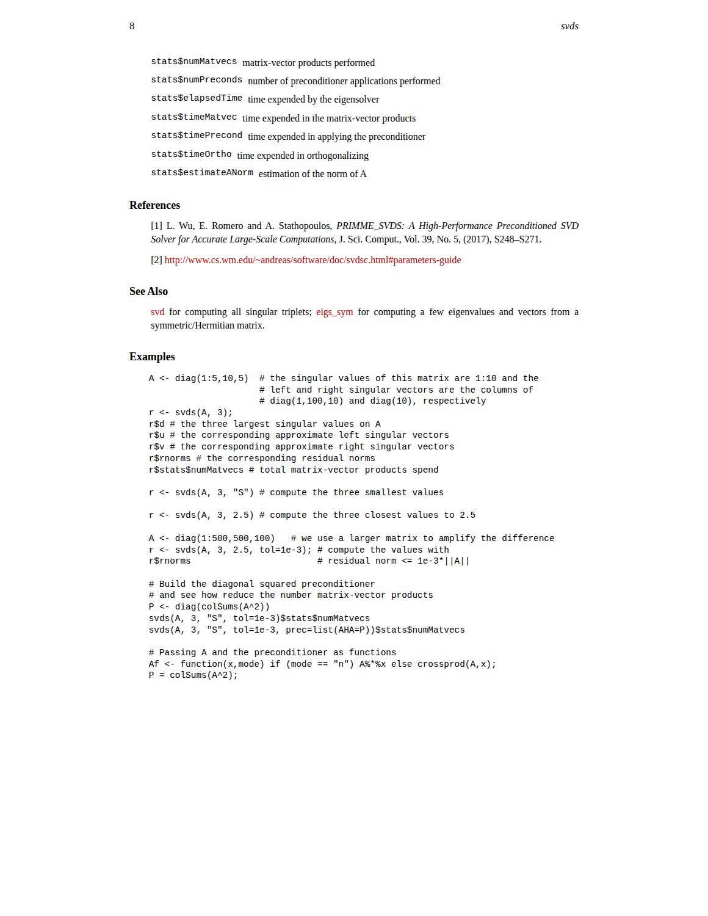8 svds
stats$numMatvecs
matrix-vector products performed
stats$numPreconds
number of preconditioner applications performed
stats$elapsedTime
time expended by the eigensolver
stats$timeMatvec
time expended in the matrix-vector products
stats$timePrecond
time expended in applying the preconditioner
stats$timeOrtho
time expended in orthogonalizing
stats$estimateANorm
estimation of the norm of A
References
[1] L. Wu, E. Romero and A. Stathopoulos, PRIMME_SVDS: A High-Performance Preconditioned SVD Solver for Accurate Large-Scale Computations, J. Sci. Comput., Vol. 39, No. 5, (2017), S248–S271.
[2] http://www.cs.wm.edu/~andreas/software/doc/svdsc.html#parameters-guide
See Also
svd for computing all singular triplets; eigs_sym for computing a few eigenvalues and vectors from a symmetric/Hermitian matrix.
Examples
A <- diag(1:5,10,5)  # the singular values of this matrix are 1:10 and the
                     # left and right singular vectors are the columns of
                     # diag(1,100,10) and diag(10), respectively
r <- svds(A, 3);
r$d # the three largest singular values on A
r$u # the corresponding approximate left singular vectors
r$v # the corresponding approximate right singular vectors
r$rnorms # the corresponding residual norms
r$stats$numMatvecs # total matrix-vector products spend

r <- svds(A, 3, "S") # compute the three smallest values

r <- svds(A, 3, 2.5) # compute the three closest values to 2.5

A <- diag(1:500,500,100)   # we use a larger matrix to amplify the difference
r <- svds(A, 3, 2.5, tol=1e-3); # compute the values with
r$rnorms                        # residual norm <= 1e-3*||A||

# Build the diagonal squared preconditioner
# and see how reduce the number matrix-vector products
P <- diag(colSums(A^2))
svds(A, 3, "S", tol=1e-3)$stats$numMatvecs
svds(A, 3, "S", tol=1e-3, prec=list(AHA=P))$stats$numMatvecs

# Passing A and the preconditioner as functions
Af <- function(x,mode) if (mode == "n") A%*%x else crossprod(A,x);
P = colSums(A^2);